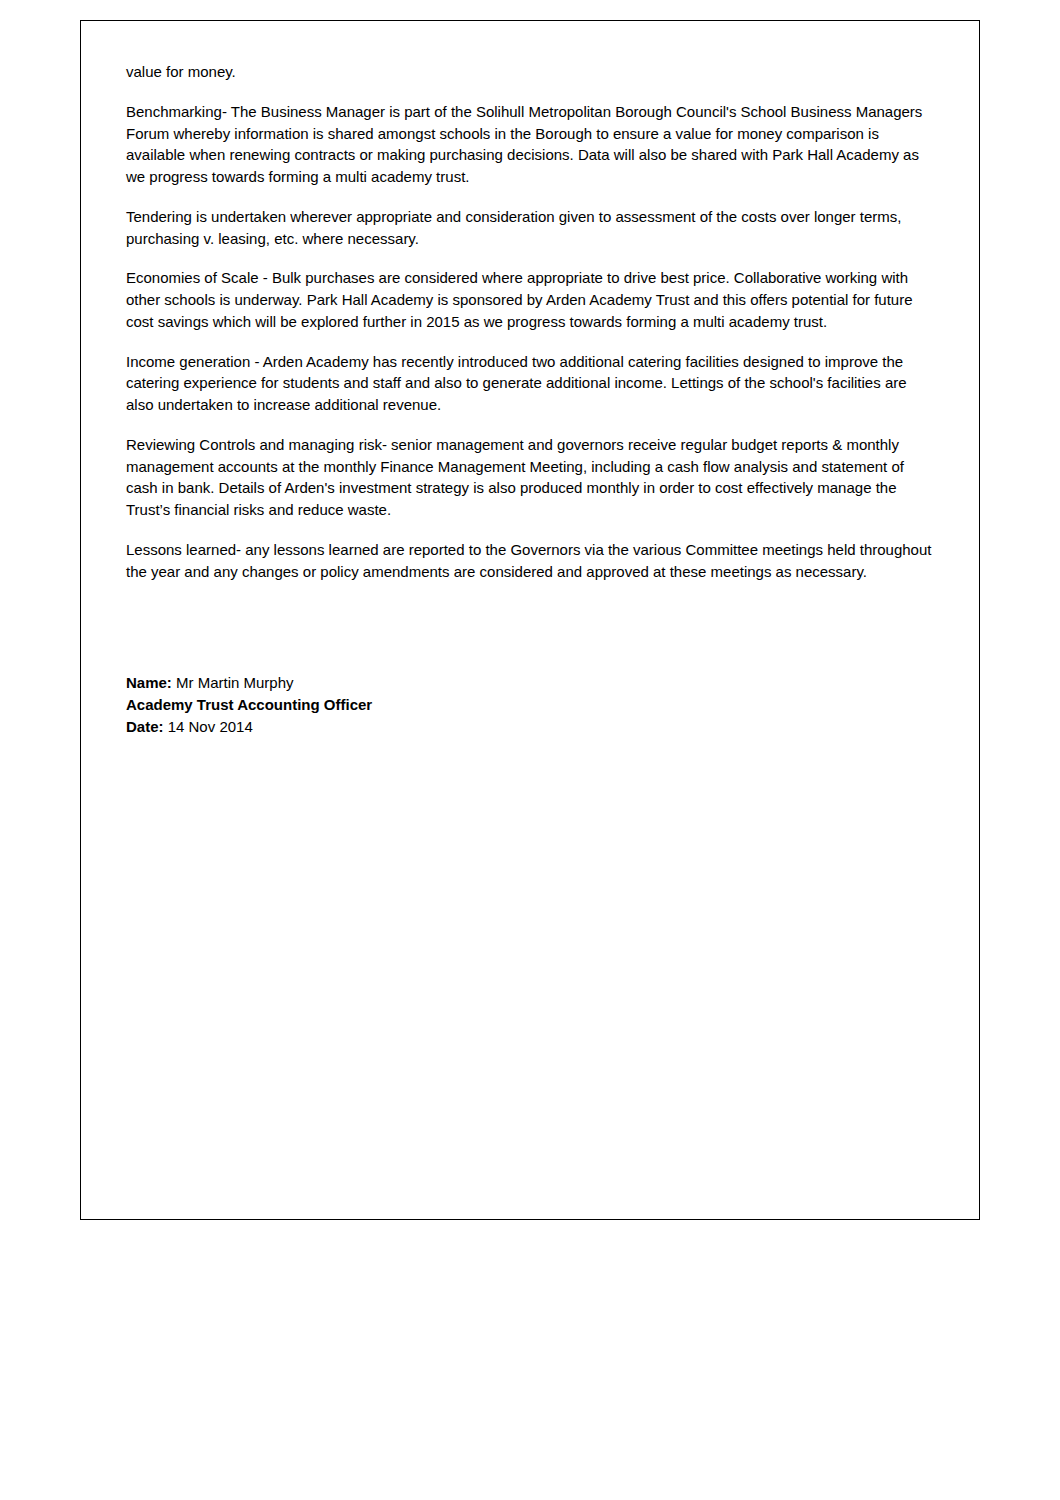value for money.
Benchmarking- The Business Manager is part of the Solihull Metropolitan Borough Council's School Business Managers Forum whereby information is shared amongst schools in the Borough to ensure a value for money comparison is available when renewing contracts or making purchasing decisions. Data will also be shared with Park Hall Academy as we progress towards forming a multi academy trust.
Tendering is undertaken wherever appropriate and consideration given to assessment of the costs over longer terms, purchasing v. leasing, etc. where necessary.
Economies of Scale - Bulk purchases are considered where appropriate to drive best price. Collaborative working with other schools is underway. Park Hall Academy is sponsored by Arden Academy Trust and this offers potential for future cost savings which will be explored further in 2015 as we progress towards forming a multi academy trust.
Income generation - Arden Academy has recently introduced two additional catering facilities designed to improve the catering experience for students and staff and also to generate additional income. Lettings of the school's facilities are also undertaken to increase additional revenue.
Reviewing Controls and managing risk- senior management and governors receive regular budget reports & monthly management accounts at the monthly Finance Management Meeting, including a cash flow analysis and statement of cash in bank. Details of Arden's investment strategy is also produced monthly in order to cost effectively manage the Trust’s financial risks and reduce waste.
Lessons learned- any lessons learned are reported to the Governors via the various Committee meetings held throughout the year and any changes or policy amendments are considered and approved at these meetings as necessary.
Name: Mr Martin Murphy
Academy Trust Accounting Officer
Date: 14 Nov 2014